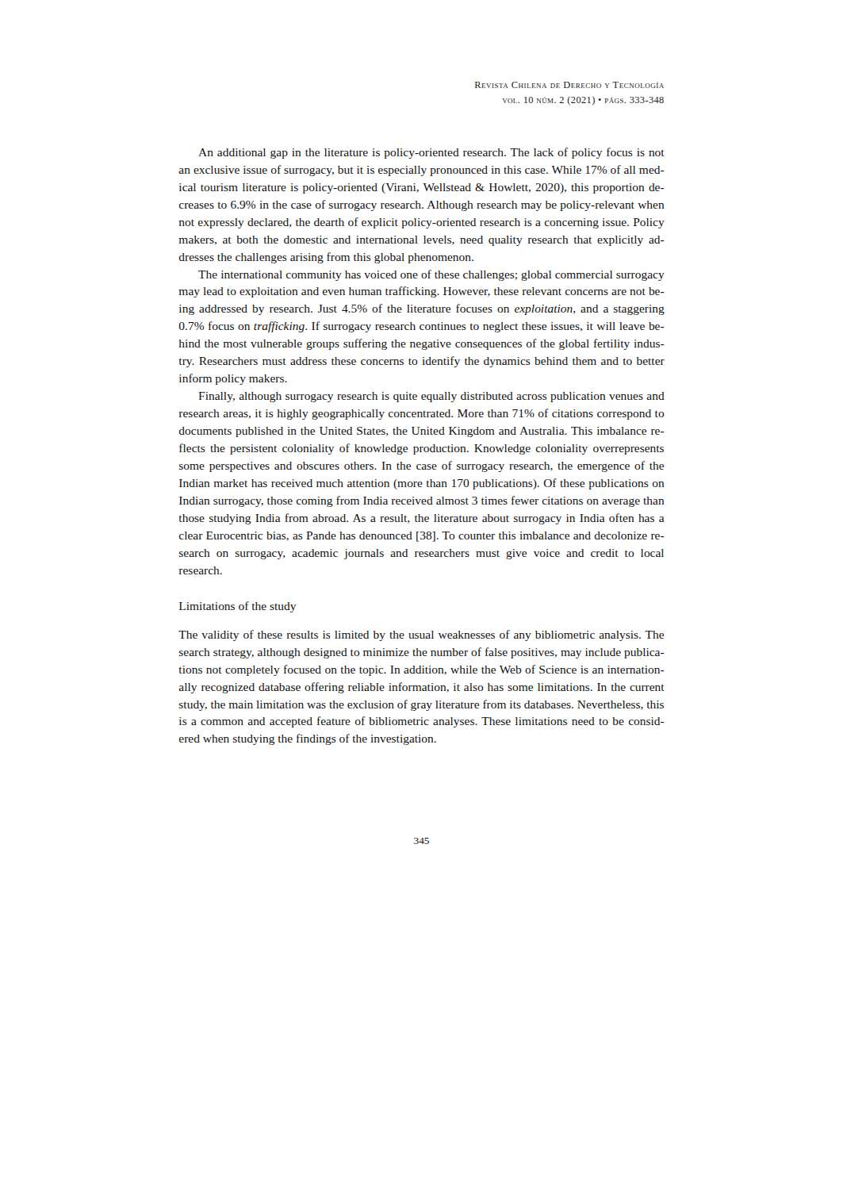Revista Chilena de Derecho y Tecnología
vol. 10 núm. 2 (2021) • págs. 333-348
An additional gap in the literature is policy-oriented research. The lack of policy focus is not an exclusive issue of surrogacy, but it is especially pronounced in this case. While 17% of all medical tourism literature is policy-oriented (Virani, Wellstead & Howlett, 2020), this proportion decreases to 6.9% in the case of surrogacy research. Although research may be policy-relevant when not expressly declared, the dearth of explicit policy-oriented research is a concerning issue. Policy makers, at both the domestic and international levels, need quality research that explicitly addresses the challenges arising from this global phenomenon.
The international community has voiced one of these challenges; global commercial surrogacy may lead to exploitation and even human trafficking. However, these relevant concerns are not being addressed by research. Just 4.5% of the literature focuses on exploitation, and a staggering 0.7% focus on trafficking. If surrogacy research continues to neglect these issues, it will leave behind the most vulnerable groups suffering the negative consequences of the global fertility industry. Researchers must address these concerns to identify the dynamics behind them and to better inform policy makers.
Finally, although surrogacy research is quite equally distributed across publication venues and research areas, it is highly geographically concentrated. More than 71% of citations correspond to documents published in the United States, the United Kingdom and Australia. This imbalance reflects the persistent coloniality of knowledge production. Knowledge coloniality overrepresents some perspectives and obscures others. In the case of surrogacy research, the emergence of the Indian market has received much attention (more than 170 publications). Of these publications on Indian surrogacy, those coming from India received almost 3 times fewer citations on average than those studying India from abroad. As a result, the literature about surrogacy in India often has a clear Eurocentric bias, as Pande has denounced [38]. To counter this imbalance and decolonize research on surrogacy, academic journals and researchers must give voice and credit to local research.
Limitations of the study
The validity of these results is limited by the usual weaknesses of any bibliometric analysis. The search strategy, although designed to minimize the number of false positives, may include publications not completely focused on the topic. In addition, while the Web of Science is an internationally recognized database offering reliable information, it also has some limitations. In the current study, the main limitation was the exclusion of gray literature from its databases. Nevertheless, this is a common and accepted feature of bibliometric analyses. These limitations need to be considered when studying the findings of the investigation.
345